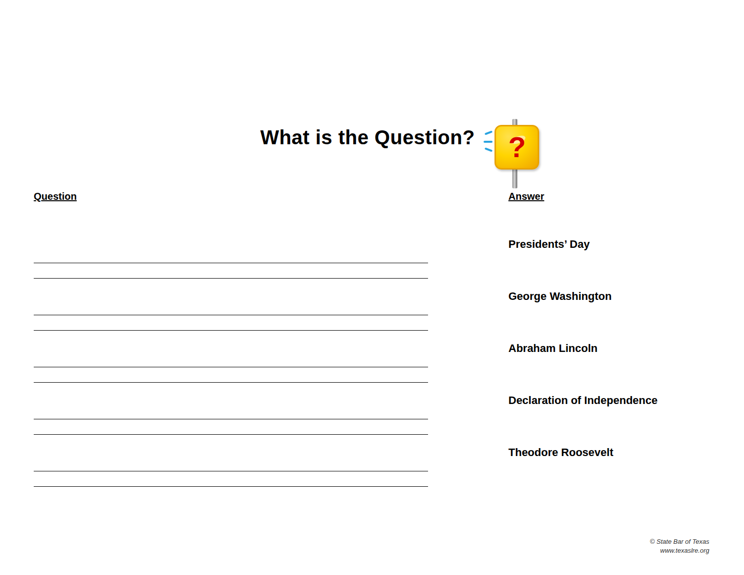What is the Question?
Question
Answer
Presidents’ Day
George Washington
Abraham Lincoln
Declaration of Independence
Theodore Roosevelt
© State Bar of Texas
www.texaslre.org